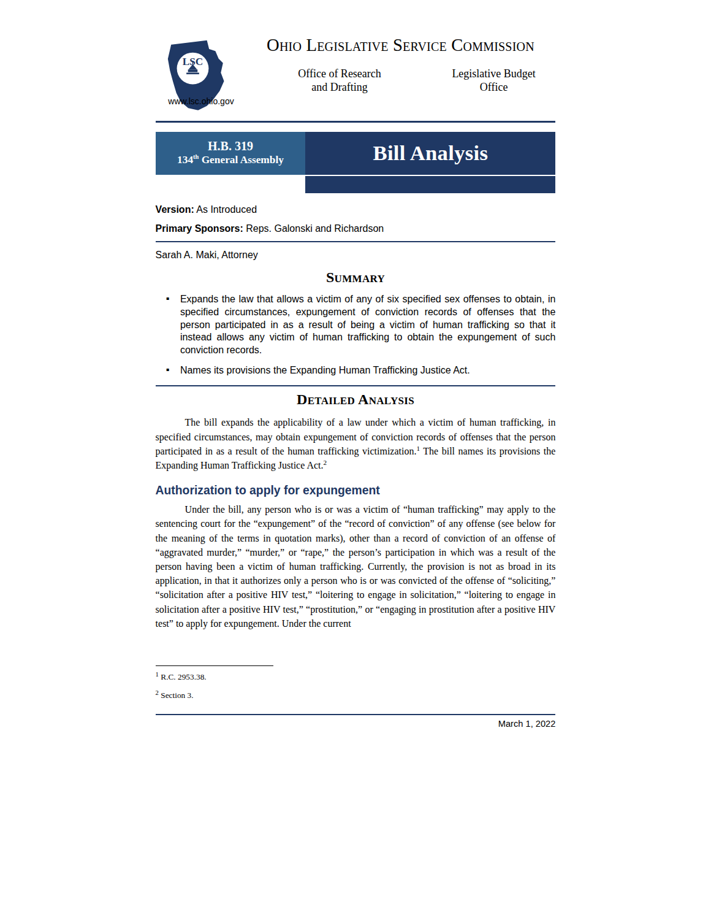LSC
Ohio Legislative Service Commission
Office of Research
and Drafting
Legislative Budget
Office
www.lsc.ohio.gov
H.B. 319
134th General Assembly
Bill Analysis
Version: As Introduced
Primary Sponsors: Reps. Galonski and Richardson
Sarah A. Maki, Attorney
Summary
Expands the law that allows a victim of any of six specified sex offenses to obtain, in specified circumstances, expungement of conviction records of offenses that the person participated in as a result of being a victim of human trafficking so that it instead allows any victim of human trafficking to obtain the expungement of such conviction records.
Names its provisions the Expanding Human Trafficking Justice Act.
Detailed Analysis
The bill expands the applicability of a law under which a victim of human trafficking, in specified circumstances, may obtain expungement of conviction records of offenses that the person participated in as a result of the human trafficking victimization.1 The bill names its provisions the Expanding Human Trafficking Justice Act.2
Authorization to apply for expungement
Under the bill, any person who is or was a victim of “human trafficking” may apply to the sentencing court for the “expungement” of the “record of conviction” of any offense (see below for the meaning of the terms in quotation marks), other than a record of conviction of an offense of “aggravated murder,” “murder,” or “rape,” the person’s participation in which was a result of the person having been a victim of human trafficking. Currently, the provision is not as broad in its application, in that it authorizes only a person who is or was convicted of the offense of “soliciting,” “solicitation after a positive HIV test,” “loitering to engage in solicitation,” “loitering to engage in solicitation after a positive HIV test,” “prostitution,” or “engaging in prostitution after a positive HIV test” to apply for expungement. Under the current
1 R.C. 2953.38.
2 Section 3.
March 1, 2022